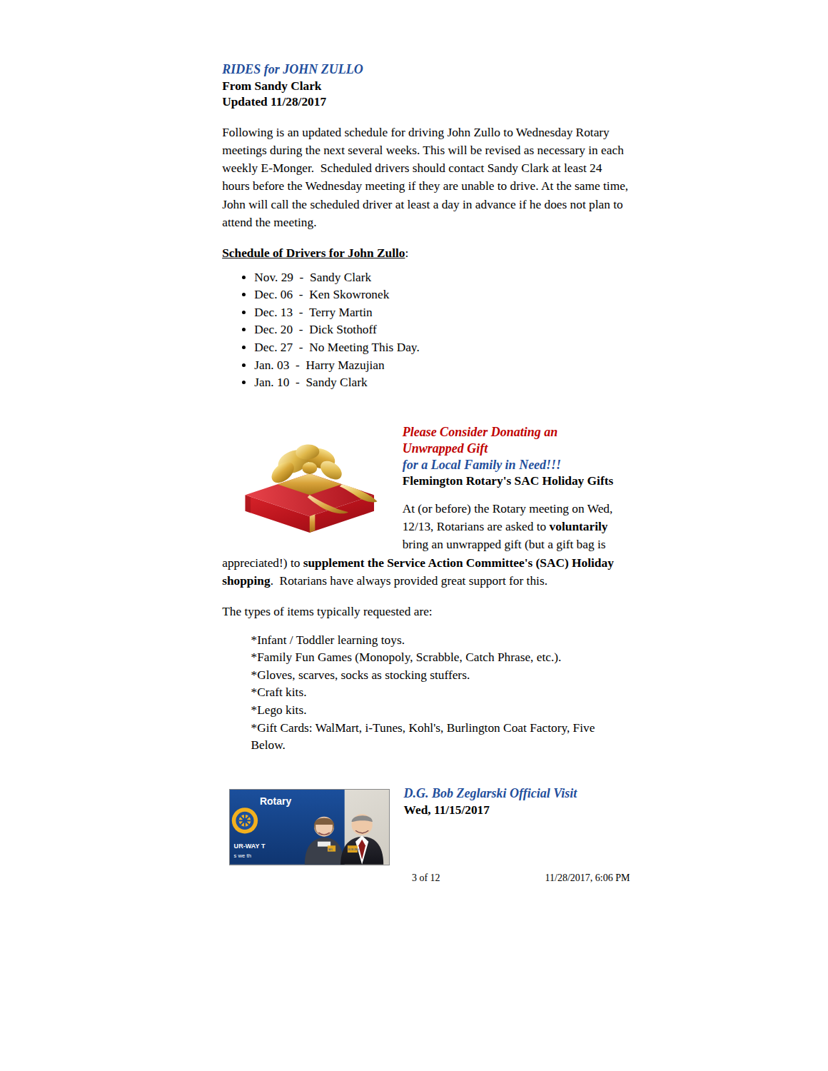RIDES for JOHN ZULLO
From Sandy Clark
Updated 11/28/2017
Following is an updated schedule for driving John Zullo to Wednesday Rotary meetings during the next several weeks. This will be revised as necessary in each weekly E-Monger. Scheduled drivers should contact Sandy Clark at least 24 hours before the Wednesday meeting if they are unable to drive. At the same time, John will call the scheduled driver at least a day in advance if he does not plan to attend the meeting.
Schedule of Drivers for John Zullo:
Nov. 29 - Sandy Clark
Dec. 06 - Ken Skowronek
Dec. 13 - Terry Martin
Dec. 20 - Dick Stothoff
Dec. 27 - No Meeting This Day.
Jan. 03 - Harry Mazujian
Jan. 10 - Sandy Clark
Please Consider Donating an
Unwrapped Gift
for a Local Family in Need!!!
Flemington Rotary's SAC Holiday Gifts
At (or before) the Rotary meeting on Wed, 12/13, Rotarians are asked to voluntarily bring an unwrapped gift (but a gift bag is appreciated!) to supplement the Service Action Committee's (SAC) Holiday shopping. Rotarians have always provided great support for this.
The types of items typically requested are:
*Infant / Toddler learning toys.
*Family Fun Games (Monopoly, Scrabble, Catch Phrase, etc.).
*Gloves, scarves, socks as stocking stuffers.
*Craft kits.
*Lego kits.
*Gift Cards: WalMart, i-Tunes, Kohl's, Burlington Coat Factory, Five Below.
Rotary UR-WAY T s we th IAN BOB ZEG
D.G. Bob Zeglarski Official Visit
Wed, 11/15/2017
3 of 12 11/28/2017, 6:06 PM